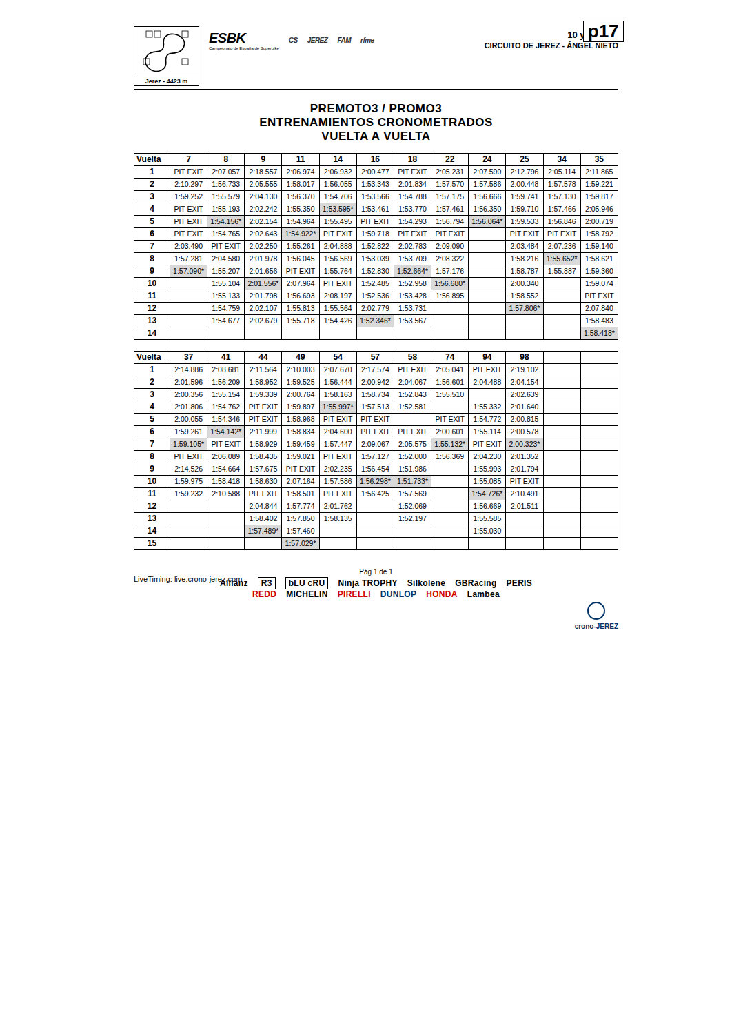p17
Jerez - 4423 m
ESBKCampeonato de España de Superbike
CS
JEREZ
FAM
rfme
10 y 11 abril
CIRCUITO DE JEREZ - ÁNGEL NIETO
PREMOTO3 / PROMO3
ENTRENAMIENTOS CRONOMETRADOS
VUELTA A VUELTA
| Vuelta | 7 | 8 | 9 | 11 | 14 | 16 | 18 | 22 | 24 | 25 | 34 | 35 |
| --- | --- | --- | --- | --- | --- | --- | --- | --- | --- | --- | --- | --- |
| 1 | PIT EXIT | 2:07.057 | 2:18.557 | 2:06.974 | 2:06.932 | 2:00.477 | PIT EXIT | 2:05.231 | 2:07.590 | 2:12.796 | 2:05.114 | 2:11.865 |
| 2 | 2:10.297 | 1:56.733 | 2:05.555 | 1:58.017 | 1:56.055 | 1:53.343 | 2:01.834 | 1:57.570 | 1:57.586 | 2:00.448 | 1:57.578 | 1:59.221 |
| 3 | 1:59.252 | 1:55.579 | 2:04.130 | 1:56.370 | 1:54.706 | 1:53.566 | 1:54.788 | 1:57.175 | 1:56.666 | 1:59.741 | 1:57.130 | 1:59.817 |
| 4 | PIT EXIT | 1:55.193 | 2:02.242 | 1:55.350 | 1:53.595* | 1:53.461 | 1:53.770 | 1:57.461 | 1:56.350 | 1:59.710 | 1:57.466 | 2:05.946 |
| 5 | PIT EXIT | 1:54.156* | 2:02.154 | 1:54.964 | 1:55.495 | PIT EXIT | 1:54.293 | 1:56.794 | 1:56.064* | 1:59.533 | 1:56.846 | 2:00.719 |
| 6 | PIT EXIT | 1:54.765 | 2:02.643 | 1:54.922* | PIT EXIT | 1:59.718 | PIT EXIT | PIT EXIT | | PIT EXIT | PIT EXIT | 1:58.792 |
| 7 | 2:03.490 | PIT EXIT | 2:02.250 | 1:55.261 | 2:04.888 | 1:52.822 | 2:02.783 | 2:09.090 | | 2:03.484 | 2:07.236 | 1:59.140 |
| 8 | 1:57.281 | 2:04.580 | 2:01.978 | 1:56.045 | 1:56.569 | 1:53.039 | 1:53.709 | 2:08.322 | | 1:58.216 | 1:55.652* | 1:58.621 |
| 9 | 1:57.090* | 1:55.207 | 2:01.656 | PIT EXIT | 1:55.764 | 1:52.830 | 1:52.664* | 1:57.176 | | 1:58.787 | 1:55.887 | 1:59.360 |
| 10 | | 1:55.104 | 2:01.556* | 2:07.964 | PIT EXIT | 1:52.485 | 1:52.958 | 1:56.680* | | 2:00.340 | | 1:59.074 |
| 11 | | 1:55.133 | 2:01.798 | 1:56.693 | 2:08.197 | 1:52.536 | 1:53.428 | 1:56.895 | | 1:58.552 | | PIT EXIT |
| 12 | | 1:54.759 | 2:02.107 | 1:55.813 | 1:55.564 | 2:02.779 | 1:53.731 | | | 1:57.806* | | 2:07.840 |
| 13 | | 1:54.677 | 2:02.679 | 1:55.718 | 1:54.426 | 1:52.346* | 1:53.567 | | | | | 1:58.483 |
| 14 | | | | | | | | | | | | 1:58.418* |
| Vuelta | 37 | 41 | 44 | 49 | 54 | 57 | 58 | 74 | 94 | 98 | | |
| --- | --- | --- | --- | --- | --- | --- | --- | --- | --- | --- | --- | --- |
| 1 | 2:14.886 | 2:08.681 | 2:11.564 | 2:10.003 | 2:07.670 | 2:17.574 | PIT EXIT | 2:05.041 | PIT EXIT | 2:19.102 | | |
| 2 | 2:01.596 | 1:56.209 | 1:58.952 | 1:59.525 | 1:56.444 | 2:00.942 | 2:04.067 | 1:56.601 | 2:04.488 | 2:04.154 | | |
| 3 | 2:00.356 | 1:55.154 | 1:59.339 | 2:00.764 | 1:58.163 | 1:58.734 | 1:52.843 | 1:55.510 | | 2:02.639 | | |
| 4 | 2:01.806 | 1:54.762 | PIT EXIT | 1:59.897 | 1:55.997* | 1:57.513 | 1:52.581 | | 1:55.332 | 2:01.640 | | |
| 5 | 2:00.055 | 1:54.346 | PIT EXIT | 1:58.968 | PIT EXIT | PIT EXIT | | PIT EXIT | 1:54.772 | 2:00.815 | | |
| 6 | 1:59.261 | 1:54.142* | 2:11.999 | 1:58.834 | 2:04.600 | PIT EXIT | PIT EXIT | 2:00.601 | 1:55.114 | 2:00.578 | | |
| 7 | 1:59.105* | PIT EXIT | 1:58.929 | 1:59.459 | 1:57.447 | 2:09.067 | 2:05.575 | 1:55.132* | PIT EXIT | 2:00.323* | | |
| 8 | PIT EXIT | 2:06.089 | 1:58.435 | 1:59.021 | PIT EXIT | 1:57.127 | 1:52.000 | 1:56.369 | 2:04.230 | 2:01.352 | | |
| 9 | 2:14.526 | 1:54.664 | 1:57.675 | PIT EXIT | 2:02.235 | 1:56.454 | 1:51.986 | | 1:55.993 | 2:01.794 | | |
| 10 | 1:59.975 | 1:58.418 | 1:58.630 | 2:07.164 | 1:57.586 | 1:56.298* | 1:51.733* | | 1:55.085 | PIT EXIT | | |
| 11 | 1:59.232 | 2:10.588 | PIT EXIT | 1:58.501 | PIT EXIT | 1:56.425 | 1:57.569 | | 1:54.726* | 2:10.491 | | |
| 12 | | | 2:04.844 | 1:57.774 | 2:01.762 | | 1:52.069 | | 1:56.669 | 2:01.511 | | |
| 13 | | | 1:58.402 | 1:57.850 | 1:58.135 | | 1:52.197 | | 1:55.585 | | | |
| 14 | | | 1:57.489* | 1:57.460 | | | | | 1:55.030 | | | |
| 15 | | | | 1:57.029* | | | | | | | | |
Pág 1 de 1
LiveTiming: live.crono-jerez.com
Allianz R3 bLU cRU Ninja TROPHY Silkolene GBRacing PERIS
REDD MICHELIN PIRELLI DUNLOP HONDA Lambea
crono-JEREZ